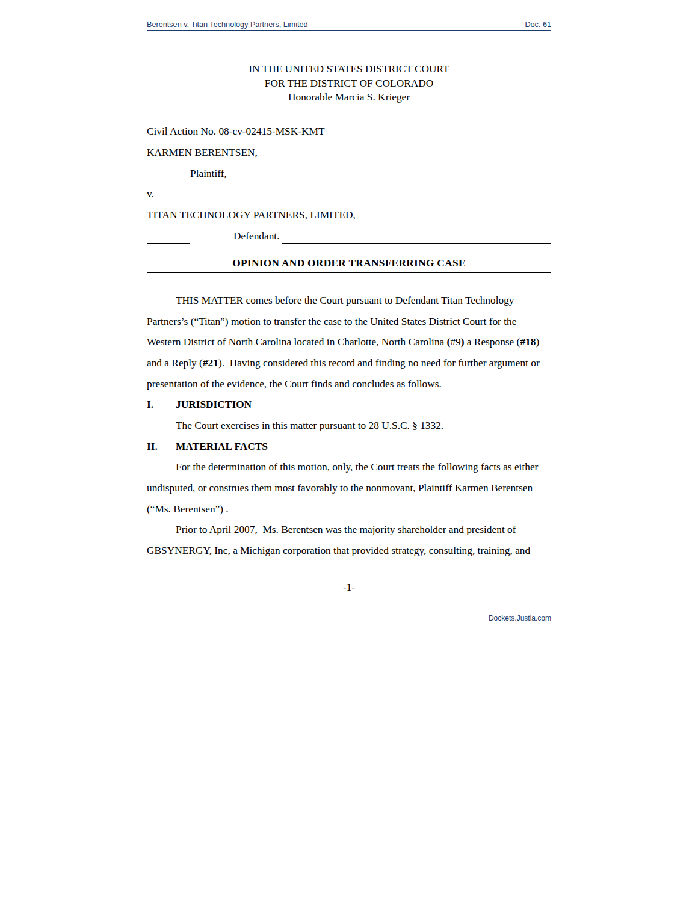Berentsen v. Titan Technology Partners, Limited Doc. 61
IN THE UNITED STATES DISTRICT COURT
FOR THE DISTRICT OF COLORADO
Honorable Marcia S. Krieger
Civil Action No. 08-cv-02415-MSK-KMT
KARMEN BERENTSEN,
Plaintiff,
v.
TITAN TECHNOLOGY PARTNERS, LIMITED,
Defendant.
OPINION AND ORDER TRANSFERRING CASE
THIS MATTER comes before the Court pursuant to Defendant Titan Technology Partners’s (“Titan”) motion to transfer the case to the United States District Court for the Western District of North Carolina located in Charlotte, North Carolina (#9) a Response (#18) and a Reply (#21). Having considered this record and finding no need for further argument or presentation of the evidence, the Court finds and concludes as follows.
I. JURISDICTION
The Court exercises in this matter pursuant to 28 U.S.C. § 1332.
II. MATERIAL FACTS
For the determination of this motion, only, the Court treats the following facts as either undisputed, or construes them most favorably to the nonmovant, Plaintiff Karmen Berentsen (“Ms. Berentsen”) .
Prior to April 2007, Ms. Berentsen was the majority shareholder and president of GBSYNERGY, Inc, a Michigan corporation that provided strategy, consulting, training, and
-1-
Dockets. Justia. com